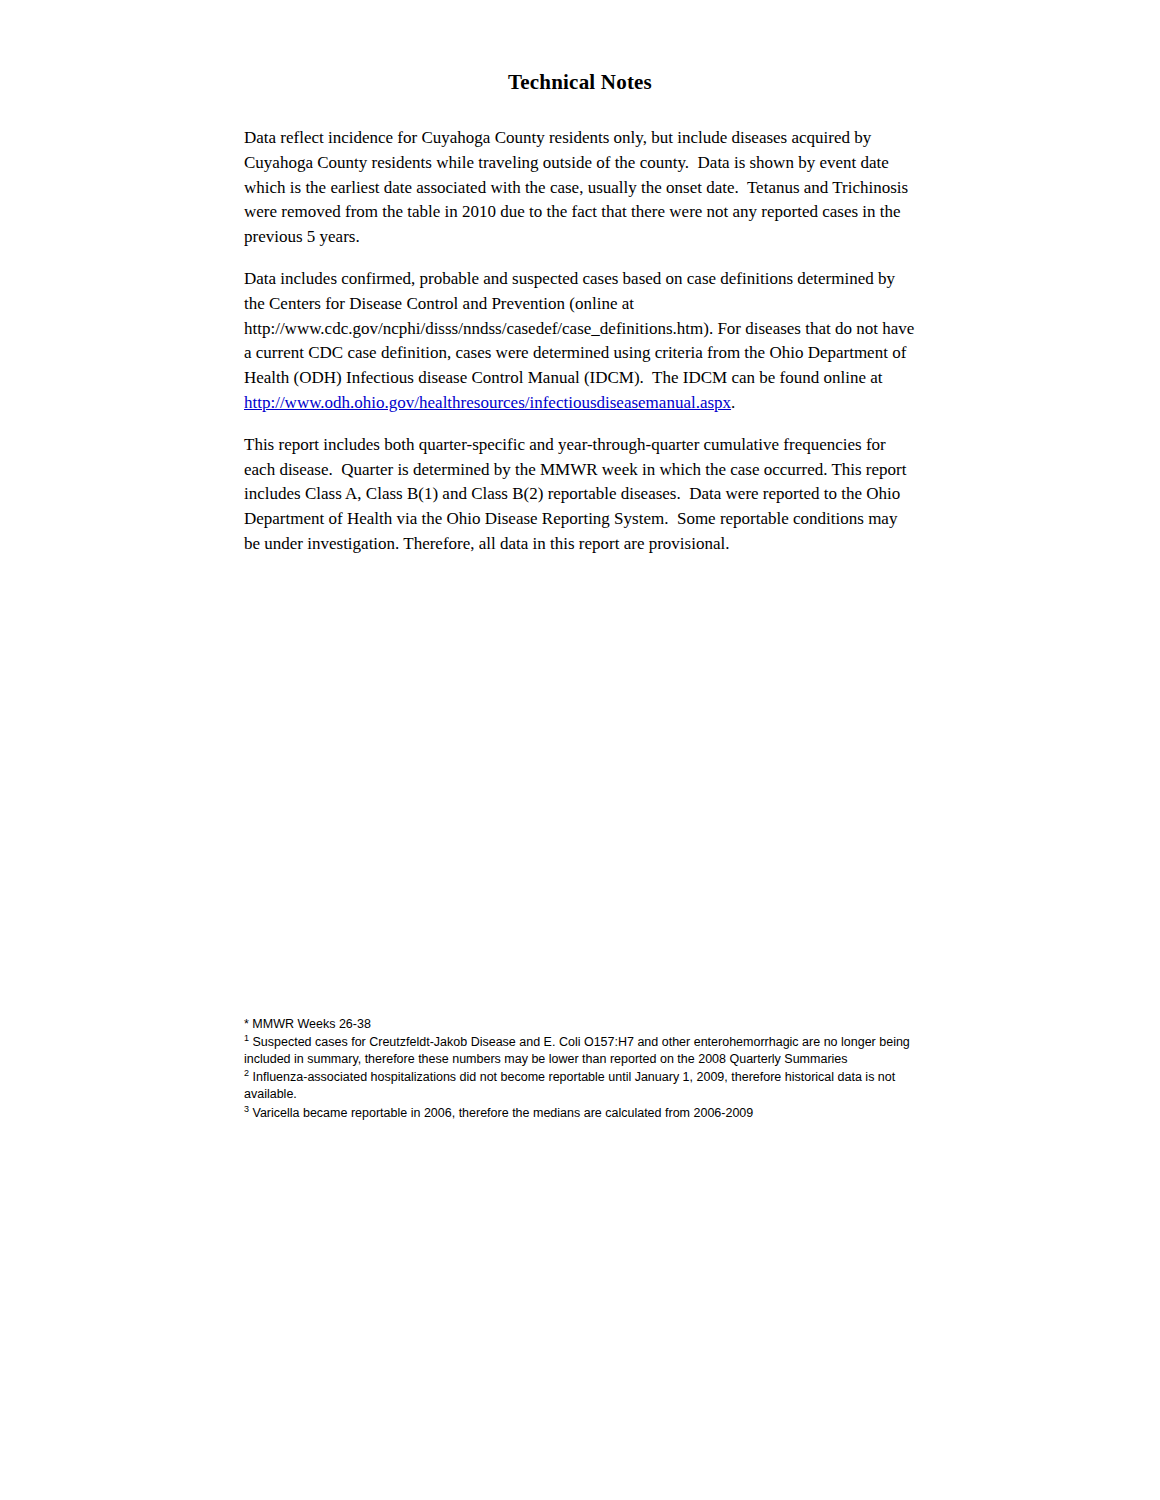Technical Notes
Data reflect incidence for Cuyahoga County residents only, but include diseases acquired by Cuyahoga County residents while traveling outside of the county. Data is shown by event date which is the earliest date associated with the case, usually the onset date. Tetanus and Trichinosis were removed from the table in 2010 due to the fact that there were not any reported cases in the previous 5 years.
Data includes confirmed, probable and suspected cases based on case definitions determined by the Centers for Disease Control and Prevention (online at http://www.cdc.gov/ncphi/disss/nndss/casedef/case_definitions.htm). For diseases that do not have a current CDC case definition, cases were determined using criteria from the Ohio Department of Health (ODH) Infectious disease Control Manual (IDCM). The IDCM can be found online at http://www.odh.ohio.gov/healthresources/infectiousdiseasemanual.aspx.
This report includes both quarter-specific and year-through-quarter cumulative frequencies for each disease. Quarter is determined by the MMWR week in which the case occurred. This report includes Class A, Class B(1) and Class B(2) reportable diseases. Data were reported to the Ohio Department of Health via the Ohio Disease Reporting System. Some reportable conditions may be under investigation. Therefore, all data in this report are provisional.
* MMWR Weeks 26-38
1 Suspected cases for Creutzfeldt-Jakob Disease and E. Coli O157:H7 and other enterohemorrhagic are no longer being included in summary, therefore these numbers may be lower than reported on the 2008 Quarterly Summaries
2 Influenza-associated hospitalizations did not become reportable until January 1, 2009, therefore historical data is not available.
3 Varicella became reportable in 2006, therefore the medians are calculated from 2006-2009